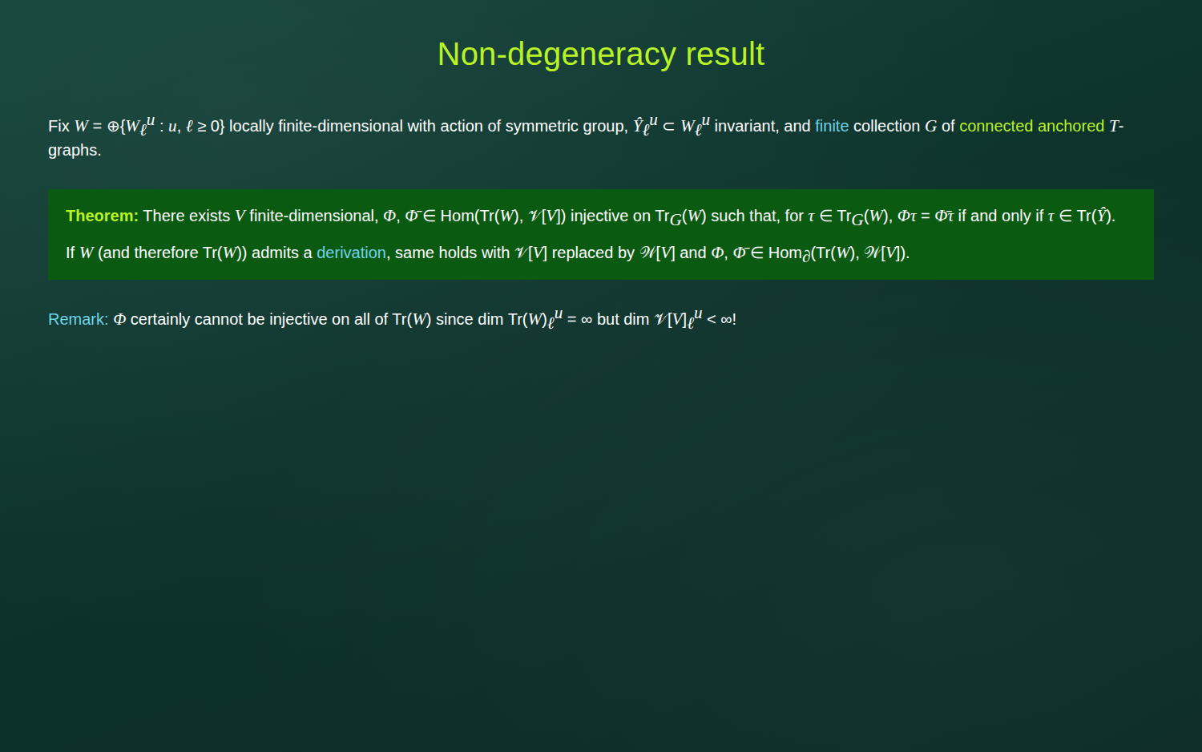Non-degeneracy result
Fix W = ⊕{Wℓu : u, ℓ ≥ 0} locally finite-dimensional with action of symmetric group, Ŷℓu ⊂ Wℓu invariant, and finite collection G of connected anchored T-graphs.
Theorem: There exists V finite-dimensional, Φ, Φ̄ ∈ Hom(Tr(W), 𝒱[V]) injective on TrG(W) such that, for τ ∈ TrG(W), Φτ = Φ̄τ if and only if τ ∈ Tr(Ŷ).
If W (and therefore Tr(W)) admits a derivation, same holds with 𝒱[V] replaced by 𝒲[V] and Φ, Φ̄ ∈ Hom∂(Tr(W), 𝒲[V]).
Remark: Φ certainly cannot be injective on all of Tr(W) since dim Tr(W)ℓu = ∞ but dim 𝒱[V]ℓu < ∞!